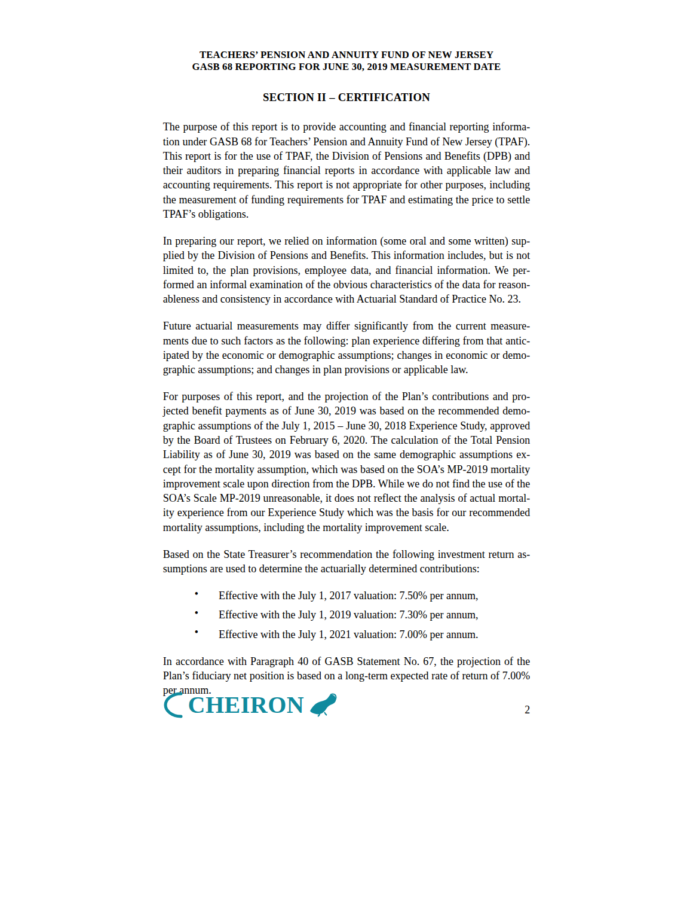TEACHERS’ PENSION AND ANNUITY FUND OF NEW JERSEY
GASB 68 REPORTING FOR JUNE 30, 2019 MEASUREMENT DATE
SECTION II – CERTIFICATION
The purpose of this report is to provide accounting and financial reporting information under GASB 68 for Teachers’ Pension and Annuity Fund of New Jersey (TPAF). This report is for the use of TPAF, the Division of Pensions and Benefits (DPB) and their auditors in preparing financial reports in accordance with applicable law and accounting requirements. This report is not appropriate for other purposes, including the measurement of funding requirements for TPAF and estimating the price to settle TPAF’s obligations.
In preparing our report, we relied on information (some oral and some written) supplied by the Division of Pensions and Benefits. This information includes, but is not limited to, the plan provisions, employee data, and financial information. We performed an informal examination of the obvious characteristics of the data for reasonableness and consistency in accordance with Actuarial Standard of Practice No. 23.
Future actuarial measurements may differ significantly from the current measurements due to such factors as the following: plan experience differing from that anticipated by the economic or demographic assumptions; changes in economic or demographic assumptions; and changes in plan provisions or applicable law.
For purposes of this report, and the projection of the Plan’s contributions and projected benefit payments as of June 30, 2019 was based on the recommended demographic assumptions of the July 1, 2015 – June 30, 2018 Experience Study, approved by the Board of Trustees on February 6, 2020. The calculation of the Total Pension Liability as of June 30, 2019 was based on the same demographic assumptions except for the mortality assumption, which was based on the SOA’s MP-2019 mortality improvement scale upon direction from the DPB. While we do not find the use of the SOA’s Scale MP-2019 unreasonable, it does not reflect the analysis of actual mortality experience from our Experience Study which was the basis for our recommended mortality assumptions, including the mortality improvement scale.
Based on the State Treasurer’s recommendation the following investment return assumptions are used to determine the actuarially determined contributions:
Effective with the July 1, 2017 valuation: 7.50% per annum,
Effective with the July 1, 2019 valuation: 7.30% per annum,
Effective with the July 1, 2021 valuation: 7.00% per annum.
In accordance with Paragraph 40 of GASB Statement No. 67, the projection of the Plan’s fiduciary net position is based on a long-term expected rate of return of 7.00% per annum.
CHEIRON
2